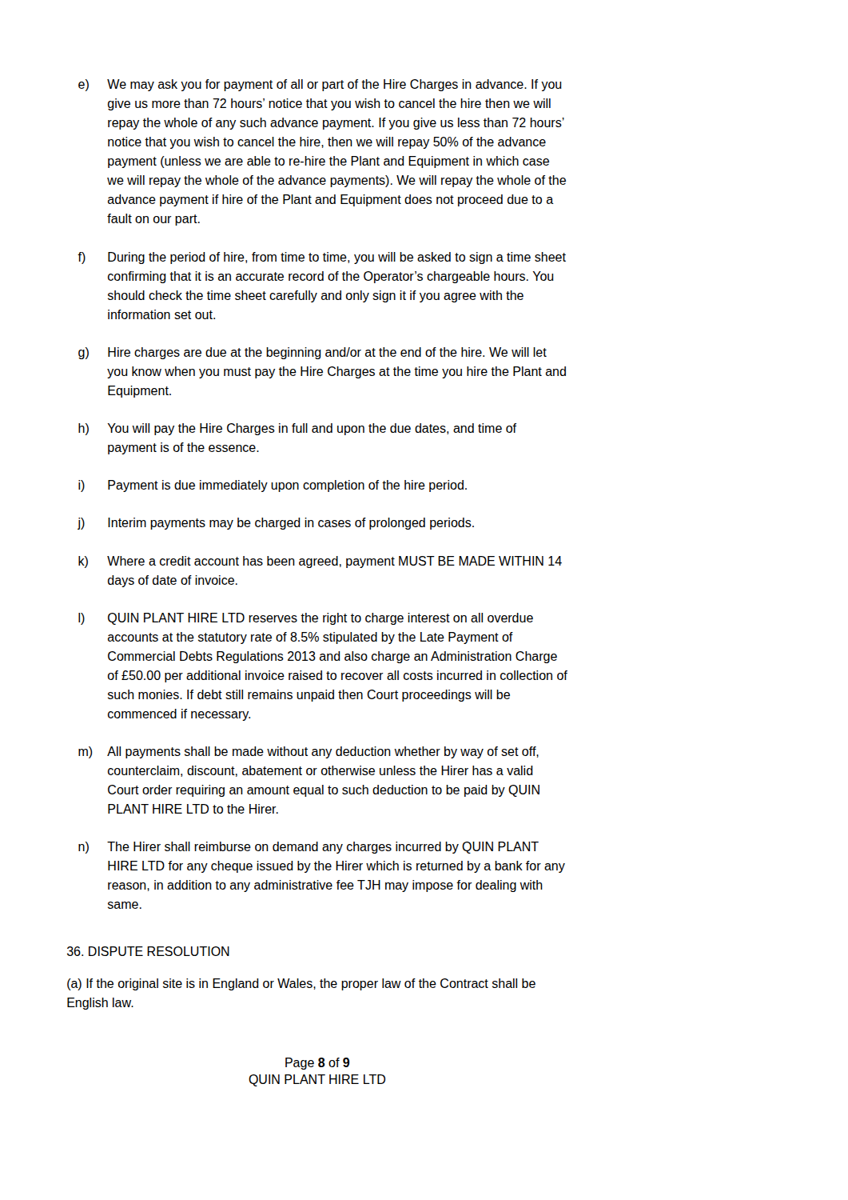e) We may ask you for payment of all or part of the Hire Charges in advance. If you give us more than 72 hours’ notice that you wish to cancel the hire then we will repay the whole of any such advance payment. If you give us less than 72 hours’ notice that you wish to cancel the hire, then we will repay 50% of the advance payment (unless we are able to re-hire the Plant and Equipment in which case we will repay the whole of the advance payments). We will repay the whole of the advance payment if hire of the Plant and Equipment does not proceed due to a fault on our part.
f) During the period of hire, from time to time, you will be asked to sign a time sheet confirming that it is an accurate record of the Operator’s chargeable hours. You should check the time sheet carefully and only sign it if you agree with the information set out.
g) Hire charges are due at the beginning and/or at the end of the hire. We will let you know when you must pay the Hire Charges at the time you hire the Plant and Equipment.
h) You will pay the Hire Charges in full and upon the due dates, and time of payment is of the essence.
i) Payment is due immediately upon completion of the hire period.
j) Interim payments may be charged in cases of prolonged periods.
k) Where a credit account has been agreed, payment MUST BE MADE WITHIN 14 days of date of invoice.
l) QUIN PLANT HIRE LTD reserves the right to charge interest on all overdue accounts at the statutory rate of 8.5% stipulated by the Late Payment of Commercial Debts Regulations 2013 and also charge an Administration Charge of £50.00 per additional invoice raised to recover all costs incurred in collection of such monies. If debt still remains unpaid then Court proceedings will be commenced if necessary.
m) All payments shall be made without any deduction whether by way of set off, counterclaim, discount, abatement or otherwise unless the Hirer has a valid Court order requiring an amount equal to such deduction to be paid by QUIN PLANT HIRE LTD to the Hirer.
n) The Hirer shall reimburse on demand any charges incurred by QUIN PLANT HIRE LTD for any cheque issued by the Hirer which is returned by a bank for any reason, in addition to any administrative fee TJH may impose for dealing with same.
36. DISPUTE RESOLUTION
(a) If the original site is in England or Wales, the proper law of the Contract shall be English law.
Page 8 of 9
QUIN PLANT HIRE LTD